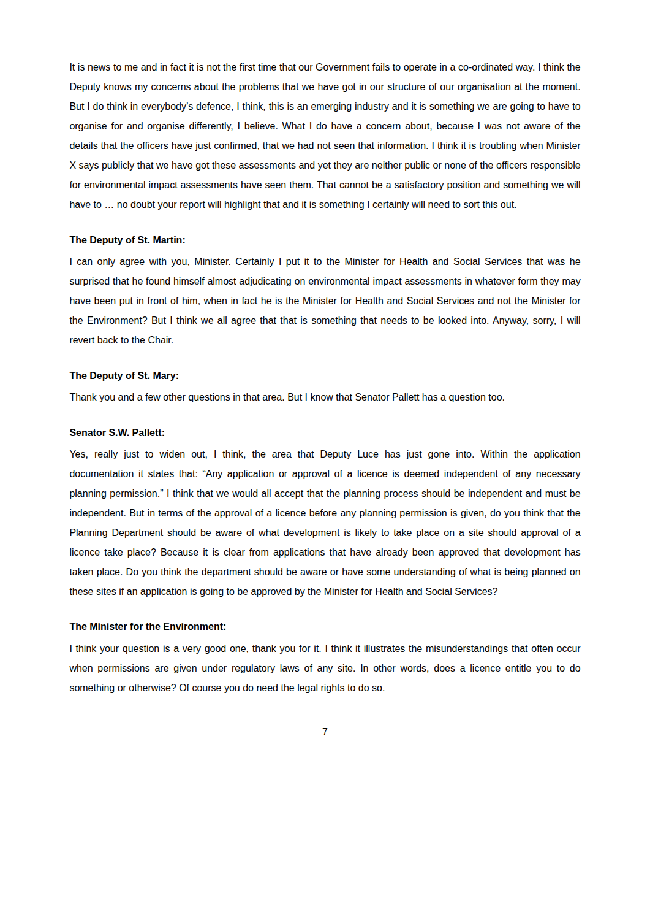It is news to me and in fact it is not the first time that our Government fails to operate in a co-ordinated way. I think the Deputy knows my concerns about the problems that we have got in our structure of our organisation at the moment. But I do think in everybody’s defence, I think, this is an emerging industry and it is something we are going to have to organise for and organise differently, I believe. What I do have a concern about, because I was not aware of the details that the officers have just confirmed, that we had not seen that information. I think it is troubling when Minister X says publicly that we have got these assessments and yet they are neither public or none of the officers responsible for environmental impact assessments have seen them. That cannot be a satisfactory position and something we will have to … no doubt your report will highlight that and it is something I certainly will need to sort this out.
The Deputy of St. Martin:
I can only agree with you, Minister. Certainly I put it to the Minister for Health and Social Services that was he surprised that he found himself almost adjudicating on environmental impact assessments in whatever form they may have been put in front of him, when in fact he is the Minister for Health and Social Services and not the Minister for the Environment? But I think we all agree that that is something that needs to be looked into. Anyway, sorry, I will revert back to the Chair.
The Deputy of St. Mary:
Thank you and a few other questions in that area. But I know that Senator Pallett has a question too.
Senator S.W. Pallett:
Yes, really just to widen out, I think, the area that Deputy Luce has just gone into. Within the application documentation it states that: “Any application or approval of a licence is deemed independent of any necessary planning permission.” I think that we would all accept that the planning process should be independent and must be independent. But in terms of the approval of a licence before any planning permission is given, do you think that the Planning Department should be aware of what development is likely to take place on a site should approval of a licence take place? Because it is clear from applications that have already been approved that development has taken place. Do you think the department should be aware or have some understanding of what is being planned on these sites if an application is going to be approved by the Minister for Health and Social Services?
The Minister for the Environment:
I think your question is a very good one, thank you for it. I think it illustrates the misunderstandings that often occur when permissions are given under regulatory laws of any site. In other words, does a licence entitle you to do something or otherwise? Of course you do need the legal rights to do so.
7